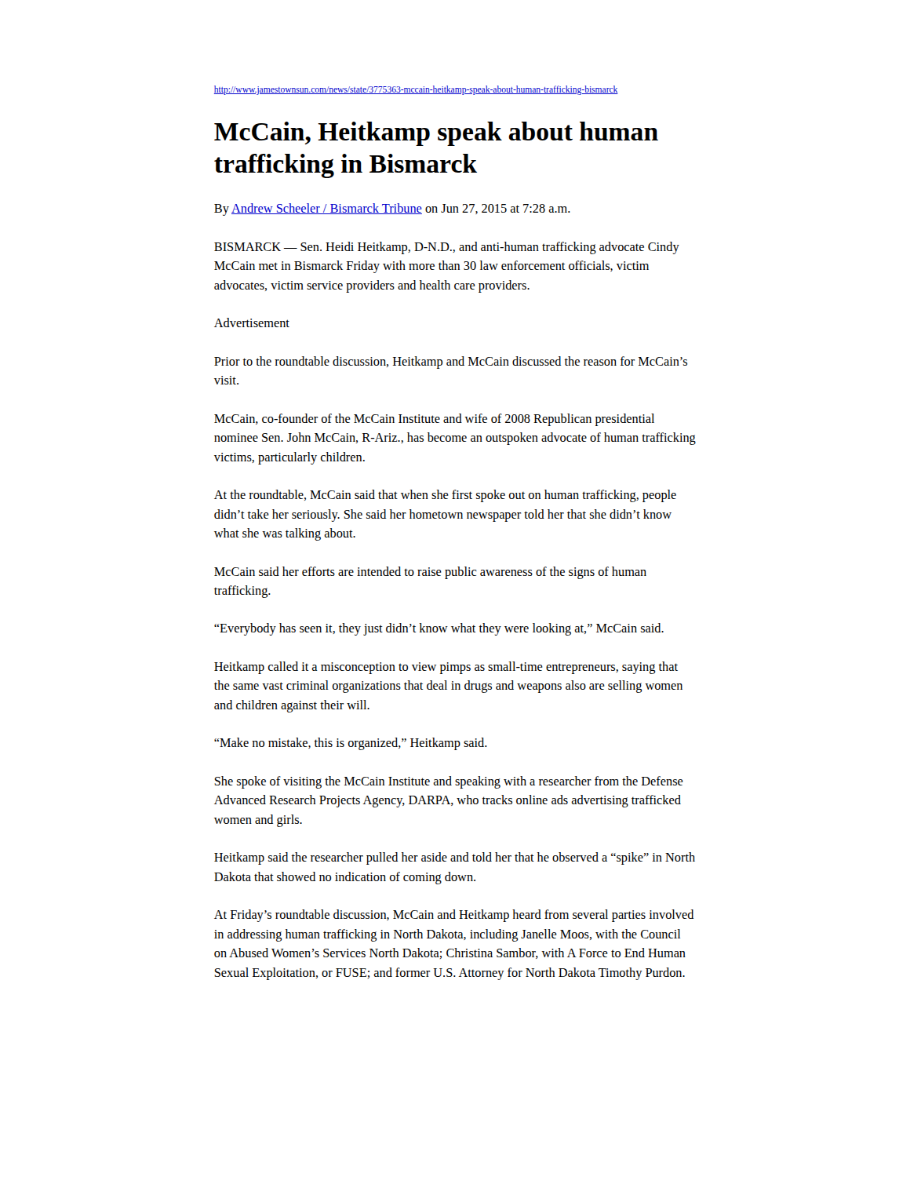http://www.jamestownsun.com/news/state/3775363-mccain-heitkamp-speak-about-human-trafficking-bismarck
McCain, Heitkamp speak about human trafficking in Bismarck
By Andrew Scheeler / Bismarck Tribune on Jun 27, 2015 at 7:28 a.m.
BISMARCK — Sen. Heidi Heitkamp, D-N.D., and anti-human trafficking advocate Cindy McCain met in Bismarck Friday with more than 30 law enforcement officials, victim advocates, victim service providers and health care providers.
Advertisement
Prior to the roundtable discussion, Heitkamp and McCain discussed the reason for McCain’s visit.
McCain, co-founder of the McCain Institute and wife of 2008 Republican presidential nominee Sen. John McCain, R-Ariz., has become an outspoken advocate of human trafficking victims, particularly children.
At the roundtable, McCain said that when she first spoke out on human trafficking, people didn’t take her seriously. She said her hometown newspaper told her that she didn’t know what she was talking about.
McCain said her efforts are intended to raise public awareness of the signs of human trafficking.
“Everybody has seen it, they just didn’t know what they were looking at,” McCain said.
Heitkamp called it a misconception to view pimps as small-time entrepreneurs, saying that the same vast criminal organizations that deal in drugs and weapons also are selling women and children against their will.
“Make no mistake, this is organized,” Heitkamp said.
She spoke of visiting the McCain Institute and speaking with a researcher from the Defense Advanced Research Projects Agency, DARPA, who tracks online ads advertising trafficked women and girls.
Heitkamp said the researcher pulled her aside and told her that he observed a “spike” in North Dakota that showed no indication of coming down.
At Friday’s roundtable discussion, McCain and Heitkamp heard from several parties involved in addressing human trafficking in North Dakota, including Janelle Moos, with the Council on Abused Women’s Services North Dakota; Christina Sambor, with A Force to End Human Sexual Exploitation, or FUSE; and former U.S. Attorney for North Dakota Timothy Purdon.